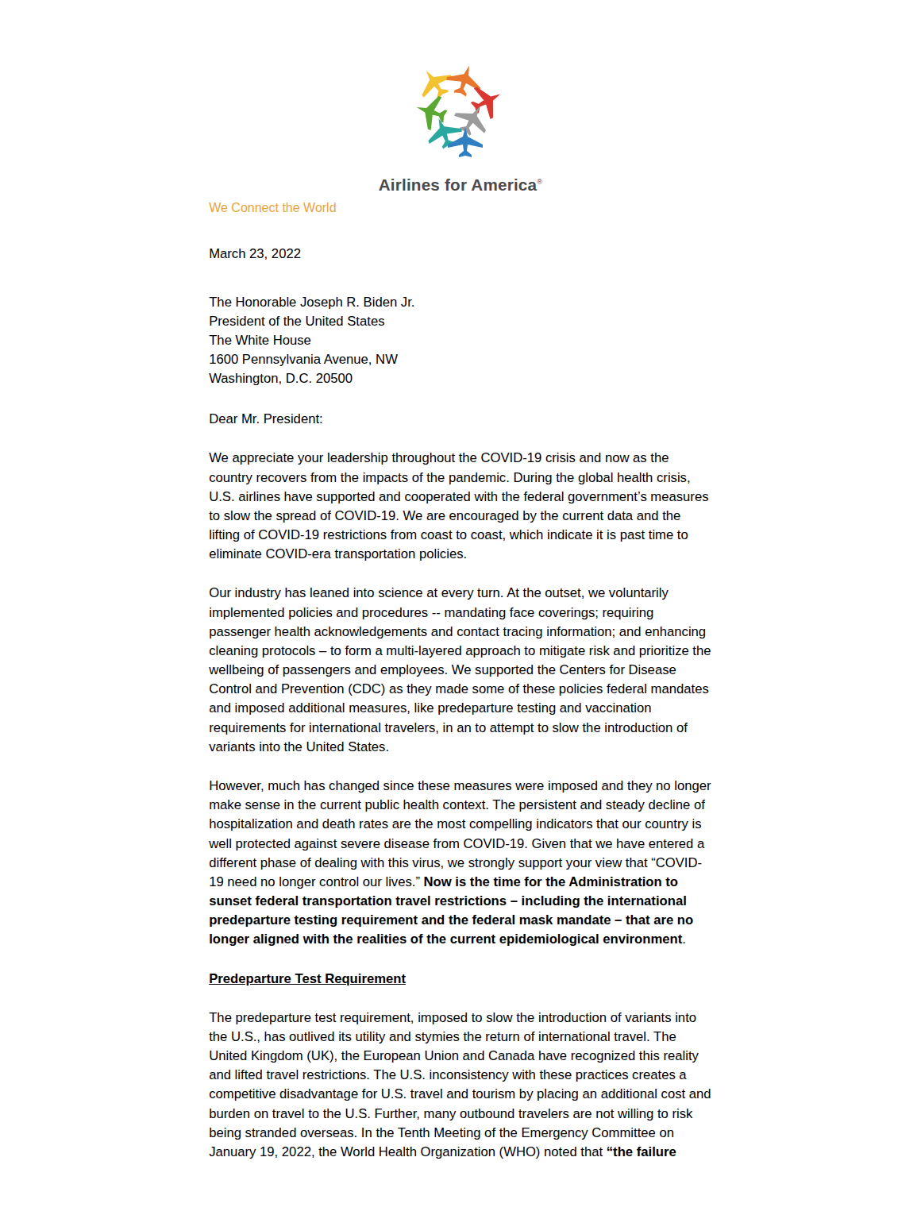Airlines for America®
We Connect the World
March 23, 2022
The Honorable Joseph R. Biden Jr.
President of the United States
The White House
1600 Pennsylvania Avenue, NW
Washington, D.C. 20500
Dear Mr. President:
We appreciate your leadership throughout the COVID-19 crisis and now as the country recovers from the impacts of the pandemic. During the global health crisis, U.S. airlines have supported and cooperated with the federal government’s measures to slow the spread of COVID-19. We are encouraged by the current data and the lifting of COVID-19 restrictions from coast to coast, which indicate it is past time to eliminate COVID-era transportation policies.
Our industry has leaned into science at every turn. At the outset, we voluntarily implemented policies and procedures -- mandating face coverings; requiring passenger health acknowledgements and contact tracing information; and enhancing cleaning protocols – to form a multi-layered approach to mitigate risk and prioritize the wellbeing of passengers and employees. We supported the Centers for Disease Control and Prevention (CDC) as they made some of these policies federal mandates and imposed additional measures, like predeparture testing and vaccination requirements for international travelers, in an to attempt to slow the introduction of variants into the United States.
However, much has changed since these measures were imposed and they no longer make sense in the current public health context. The persistent and steady decline of hospitalization and death rates are the most compelling indicators that our country is well protected against severe disease from COVID-19. Given that we have entered a different phase of dealing with this virus, we strongly support your view that “COVID-19 need no longer control our lives.” Now is the time for the Administration to sunset federal transportation travel restrictions – including the international predeparture testing requirement and the federal mask mandate – that are no longer aligned with the realities of the current epidemiological environment.
Predeparture Test Requirement
The predeparture test requirement, imposed to slow the introduction of variants into the U.S., has outlived its utility and stymies the return of international travel. The United Kingdom (UK), the European Union and Canada have recognized this reality and lifted travel restrictions. The U.S. inconsistency with these practices creates a competitive disadvantage for U.S. travel and tourism by placing an additional cost and burden on travel to the U.S. Further, many outbound travelers are not willing to risk being stranded overseas. In the Tenth Meeting of the Emergency Committee on January 19, 2022, the World Health Organization (WHO) noted that “the failure